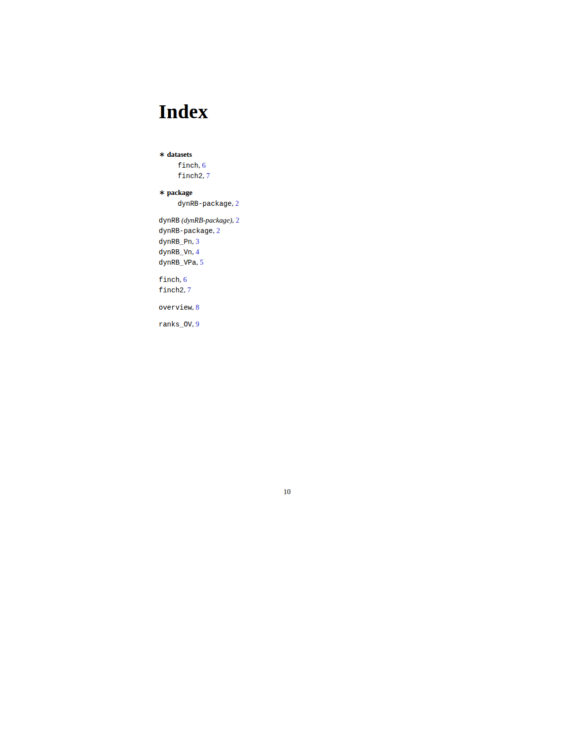Index
∗ datasets
finch, 6
finch2, 7
∗ package
dynRB-package, 2
dynRB (dynRB-package), 2
dynRB-package, 2
dynRB_Pn, 3
dynRB_Vn, 4
dynRB_VPa, 5
finch, 6
finch2, 7
overview, 8
ranks_OV, 9
10